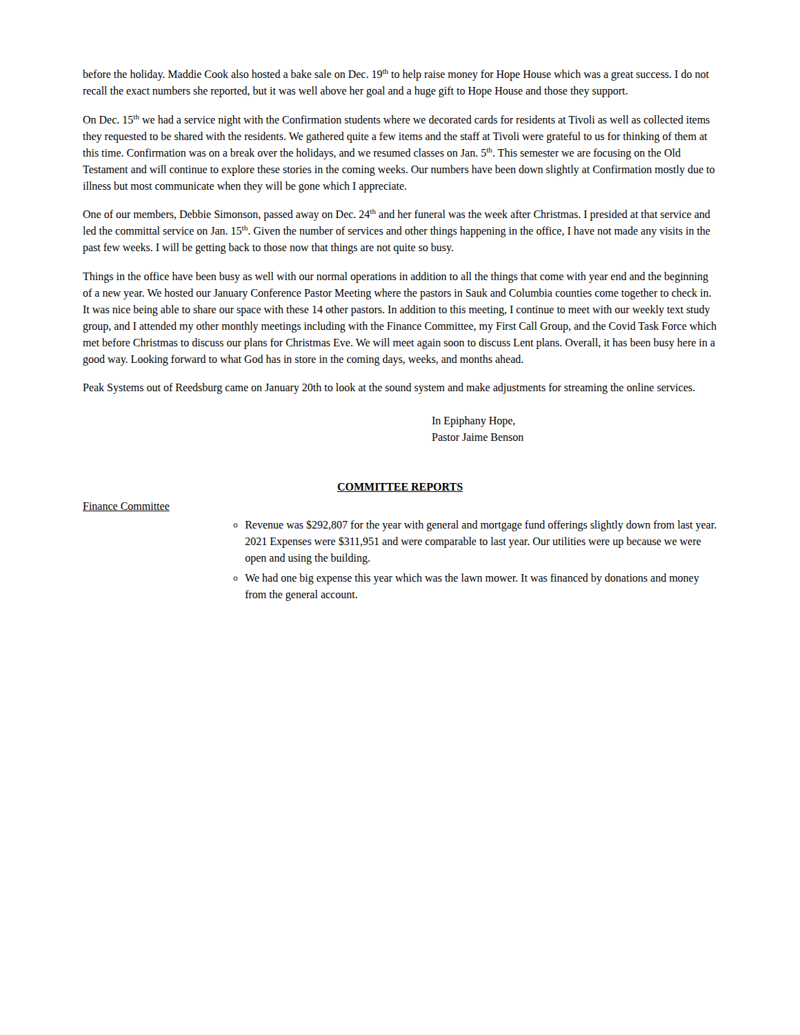before the holiday. Maddie Cook also hosted a bake sale on Dec. 19th to help raise money for Hope House which was a great success. I do not recall the exact numbers she reported, but it was well above her goal and a huge gift to Hope House and those they support.
On Dec. 15th we had a service night with the Confirmation students where we decorated cards for residents at Tivoli as well as collected items they requested to be shared with the residents. We gathered quite a few items and the staff at Tivoli were grateful to us for thinking of them at this time. Confirmation was on a break over the holidays, and we resumed classes on Jan. 5th. This semester we are focusing on the Old Testament and will continue to explore these stories in the coming weeks. Our numbers have been down slightly at Confirmation mostly due to illness but most communicate when they will be gone which I appreciate.
One of our members, Debbie Simonson, passed away on Dec. 24th and her funeral was the week after Christmas. I presided at that service and led the committal service on Jan. 15th. Given the number of services and other things happening in the office, I have not made any visits in the past few weeks. I will be getting back to those now that things are not quite so busy.
Things in the office have been busy as well with our normal operations in addition to all the things that come with year end and the beginning of a new year. We hosted our January Conference Pastor Meeting where the pastors in Sauk and Columbia counties come together to check in. It was nice being able to share our space with these 14 other pastors. In addition to this meeting, I continue to meet with our weekly text study group, and I attended my other monthly meetings including with the Finance Committee, my First Call Group, and the Covid Task Force which met before Christmas to discuss our plans for Christmas Eve. We will meet again soon to discuss Lent plans. Overall, it has been busy here in a good way. Looking forward to what God has in store in the coming days, weeks, and months ahead.
Peak Systems out of Reedsburg came on January 20th to look at the sound system and make adjustments for streaming the online services.
In Epiphany Hope,
Pastor Jaime Benson
COMMITTEE REPORTS
Finance Committee
Revenue was $292,807 for the year with general and mortgage fund offerings slightly down from last year. 2021 Expenses were $311,951 and were comparable to last year. Our utilities were up because we were open and using the building.
We had one big expense this year which was the lawn mower. It was financed by donations and money from the general account.